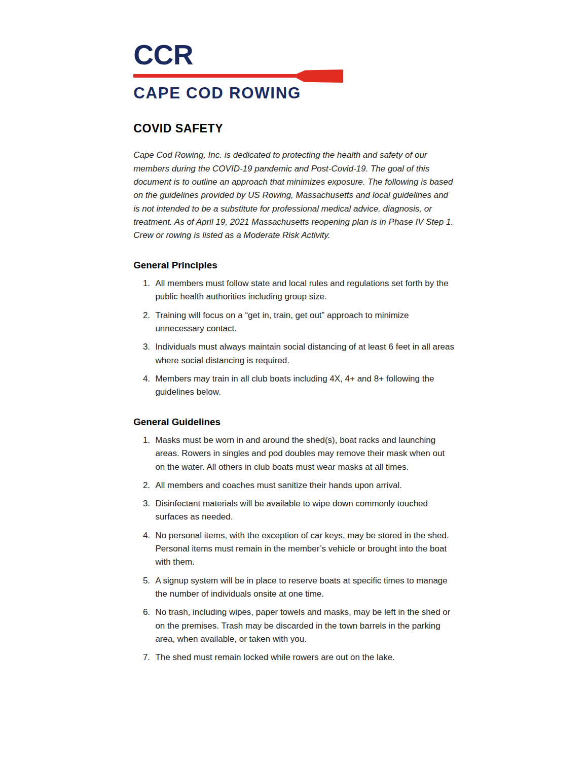CCR
Cape Cod Rowing
COVID Safety
Cape Cod Rowing, Inc. is dedicated to protecting the health and safety of our members during the COVID-19 pandemic and Post-Covid-19. The goal of this document is to outline an approach that minimizes exposure. The following is based on the guidelines provided by US Rowing, Massachusetts and local guidelines and is not intended to be a substitute for professional medical advice, diagnosis, or treatment. As of April 19, 2021 Massachusetts reopening plan is in Phase IV Step 1. Crew or rowing is listed as a Moderate Risk Activity.
General Principles
All members must follow state and local rules and regulations set forth by the public health authorities including group size.
Training will focus on a “get in, train, get out” approach to minimize unnecessary contact.
Individuals must always maintain social distancing of at least 6 feet in all areas where social distancing is required.
Members may train in all club boats including 4X, 4+ and 8+ following the guidelines below.
General Guidelines
Masks must be worn in and around the shed(s), boat racks and launching areas. Rowers in singles and pod doubles may remove their mask when out on the water. All others in club boats must wear masks at all times.
All members and coaches must sanitize their hands upon arrival.
Disinfectant materials will be available to wipe down commonly touched surfaces as needed.
No personal items, with the exception of car keys, may be stored in the shed. Personal items must remain in the member’s vehicle or brought into the boat with them.
A signup system will be in place to reserve boats at specific times to manage the number of individuals onsite at one time.
No trash, including wipes, paper towels and masks, may be left in the shed or on the premises. Trash may be discarded in the town barrels in the parking area, when available, or taken with you.
The shed must remain locked while rowers are out on the lake.